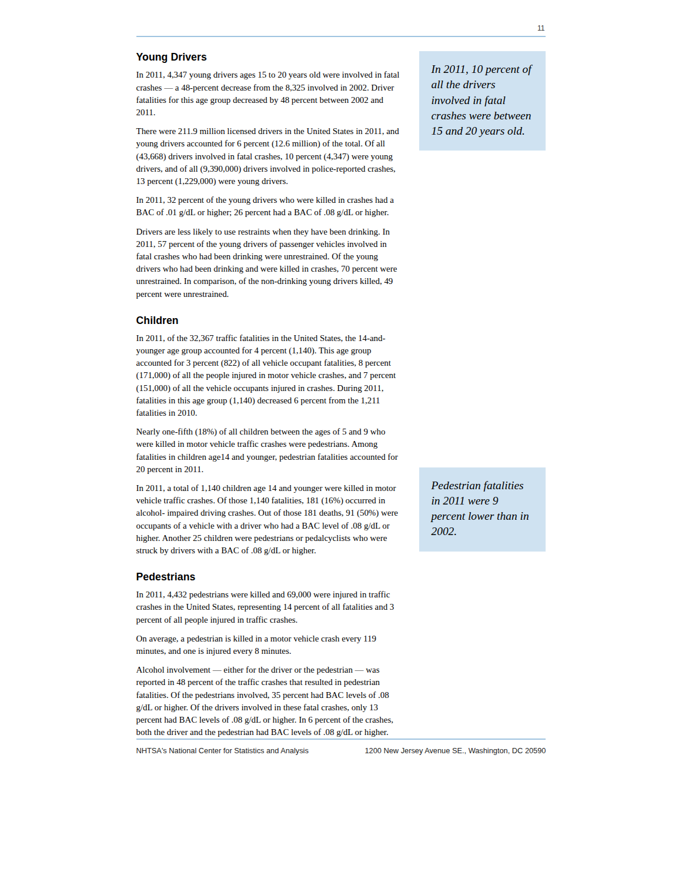11
Young Drivers
In 2011, 4,347 young drivers ages 15 to 20 years old were involved in fatal crashes — a 48-percent decrease from the 8,325 involved in 2002. Driver fatalities for this age group decreased by 48 percent between 2002 and 2011.
There were 211.9 million licensed drivers in the United States in 2011, and young drivers accounted for 6 percent (12.6 million) of the total. Of all (43,668) drivers involved in fatal crashes, 10 percent (4,347) were young drivers, and of all (9,390,000) drivers involved in police-reported crashes, 13 percent (1,229,000) were young drivers.
In 2011, 32 percent of the young drivers who were killed in crashes had a BAC of .01 g/dL or higher; 26 percent had a BAC of .08 g/dL or higher.
Drivers are less likely to use restraints when they have been drinking. In 2011, 57 percent of the young drivers of passenger vehicles involved in fatal crashes who had been drinking were unrestrained. Of the young drivers who had been drinking and were killed in crashes, 70 percent were unrestrained. In comparison, of the non-drinking young drivers killed, 49 percent were unrestrained.
Children
In 2011, of the 32,367 traffic fatalities in the United States, the 14-and-younger age group accounted for 4 percent (1,140). This age group accounted for 3 percent (822) of all vehicle occupant fatalities, 8 percent (171,000) of all the people injured in motor vehicle crashes, and 7 percent (151,000) of all the vehicle occupants injured in crashes. During 2011, fatalities in this age group (1,140) decreased 6 percent from the 1,211 fatalities in 2010.
Nearly one-fifth (18%) of all children between the ages of 5 and 9 who were killed in motor vehicle traffic crashes were pedestrians. Among fatalities in children age14 and younger, pedestrian fatalities accounted for 20 percent in 2011.
In 2011, a total of 1,140 children age 14 and younger were killed in motor vehicle traffic crashes. Of those 1,140 fatalities, 181 (16%) occurred in alcohol- impaired driving crashes. Out of those 181 deaths, 91 (50%) were occupants of a vehicle with a driver who had a BAC level of .08 g/dL or higher. Another 25 children were pedestrians or pedalcyclists who were struck by drivers with a BAC of .08 g/dL or higher.
Pedestrians
In 2011, 4,432 pedestrians were killed and 69,000 were injured in traffic crashes in the United States, representing 14 percent of all fatalities and 3 percent of all people injured in traffic crashes.
On average, a pedestrian is killed in a motor vehicle crash every 119 minutes, and one is injured every 8 minutes.
Alcohol involvement — either for the driver or the pedestrian — was reported in 48 percent of the traffic crashes that resulted in pedestrian fatalities. Of the pedestrians involved, 35 percent had BAC levels of .08 g/dL or higher. Of the drivers involved in these fatal crashes, only 13 percent had BAC levels of .08 g/dL or higher. In 6 percent of the crashes, both the driver and the pedestrian had BAC levels of .08 g/dL or higher.
In 2011, 10 percent of all the drivers involved in fatal crashes were between 15 and 20 years old.
Pedestrian fatalities in 2011 were 9 percent lower than in 2002.
NHTSA's National Center for Statistics and Analysis
1200 New Jersey Avenue SE., Washington, DC 20590